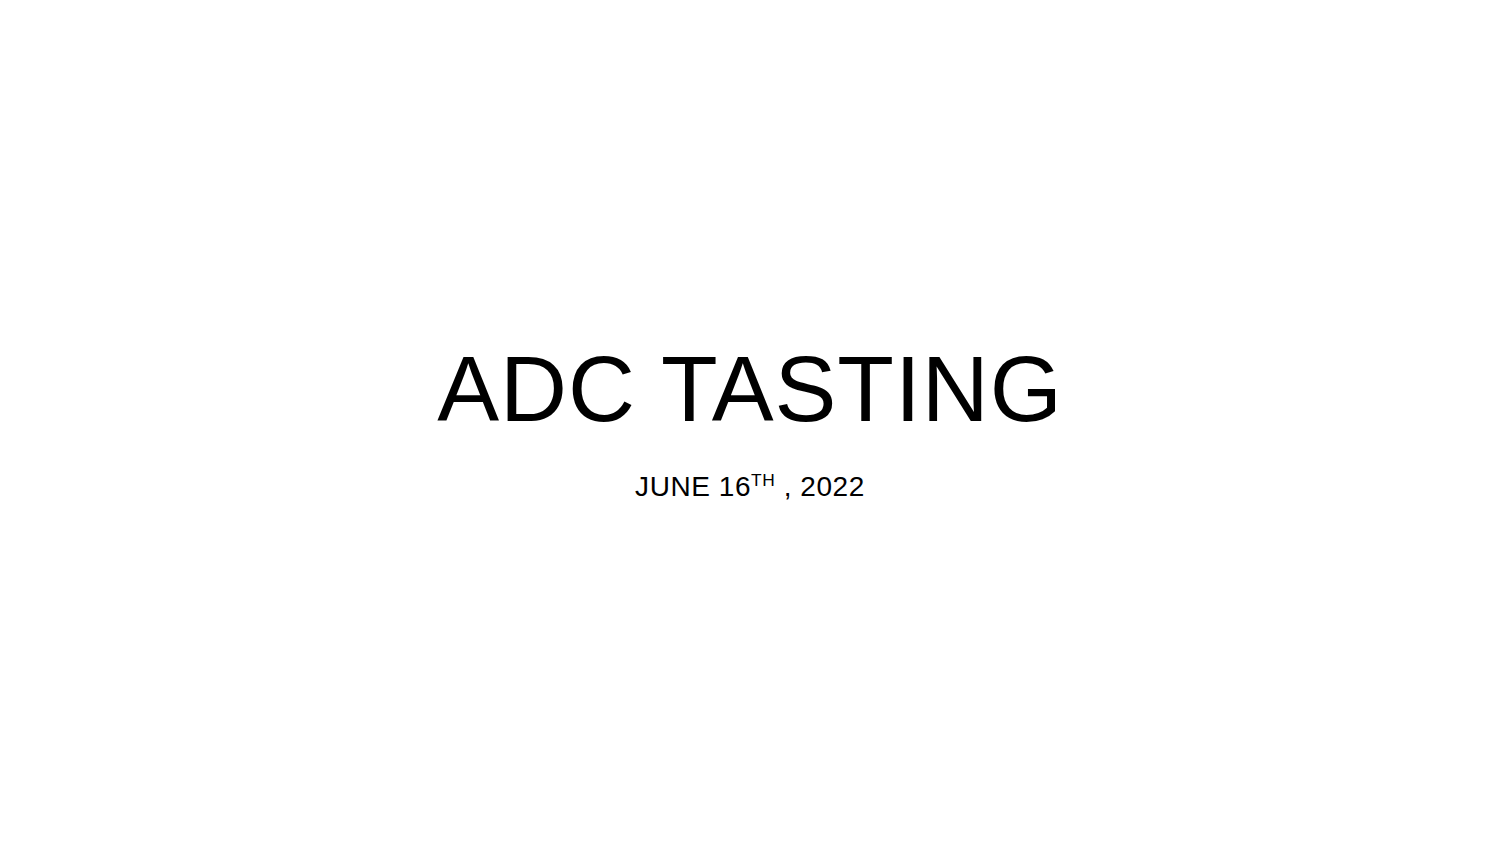ADC TASTING
JUNE 16TH , 2022